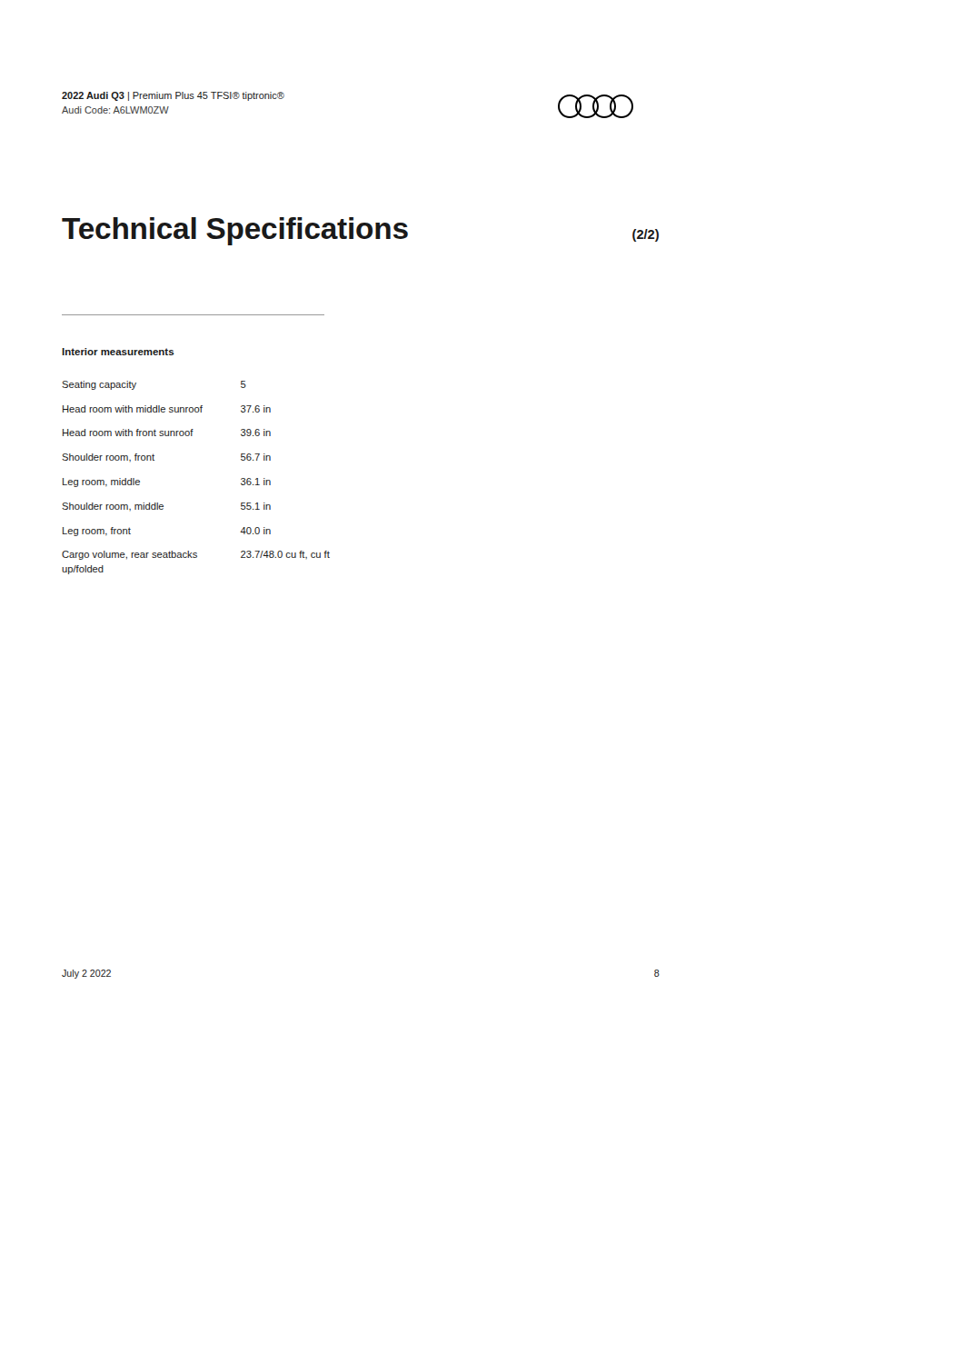2022 Audi Q3 | Premium Plus 45 TFSI® tiptronic®
Audi Code: A6LWM0ZW
Technical Specifications
(2/2)
Interior measurements
| Seating capacity | 5 |
| Head room with middle sunroof | 37.6 in |
| Head room with front sunroof | 39.6 in |
| Shoulder room, front | 56.7 in |
| Leg room, middle | 36.1 in |
| Shoulder room, middle | 55.1 in |
| Leg room, front | 40.0 in |
| Cargo volume, rear seatbacks up/folded | 23.7/48.0 cu ft, cu ft |
July 2 2022
8